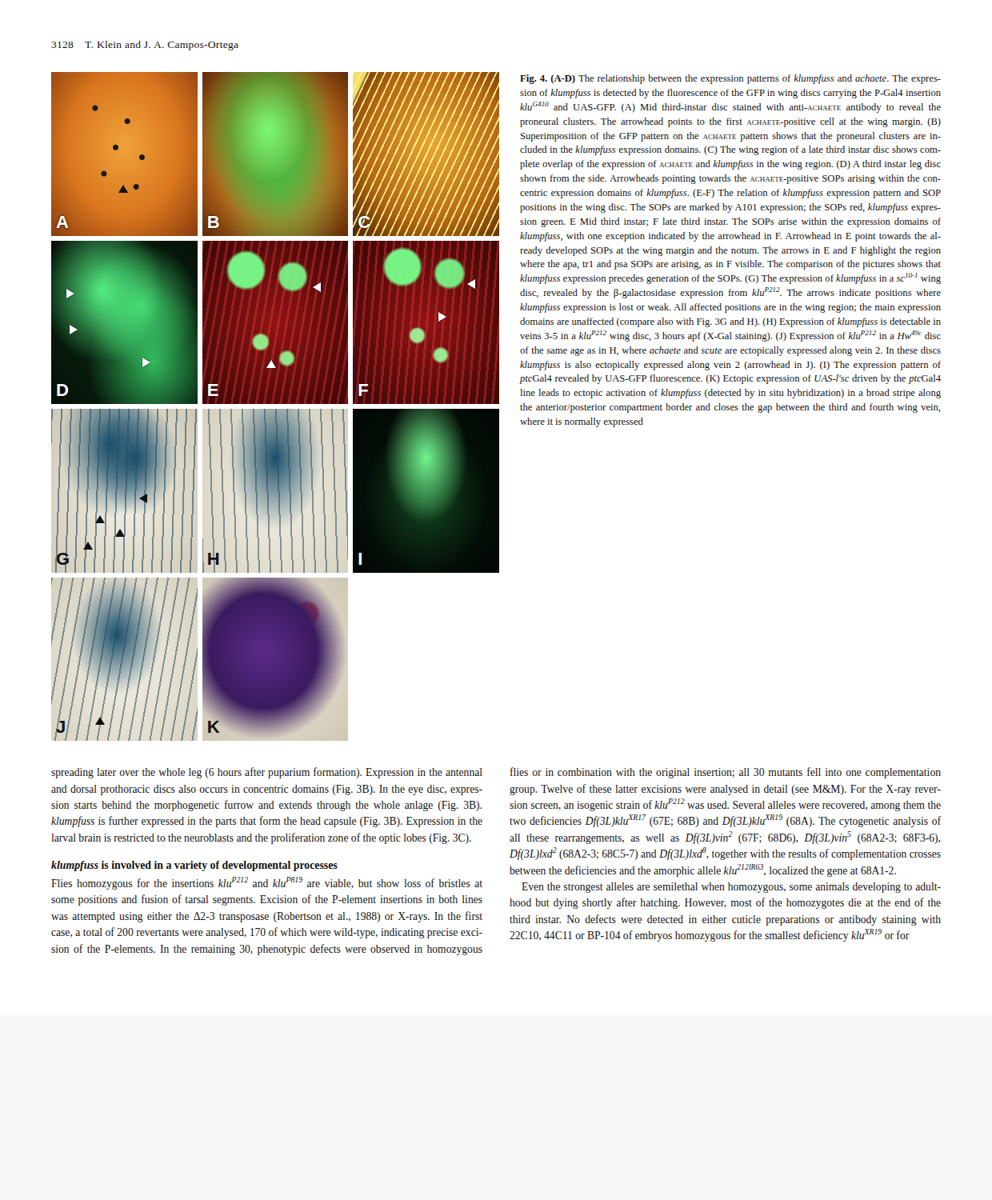3128 T. Klein and J. A. Campos-Ortega
A
B
C
D
E
F
G
H
I
J
K
Fig. 4. (A-D) The relationship between the expression patterns of klumpfuss and achaete. The expression of klumpfuss is detected by the fluorescence of the GFP in wing discs carrying the P-Gal4 insertion kluG410 and UAS-GFP. (A) Mid third-instar disc stained with anti-achaete antibody to reveal the proneural clusters. The arrowhead points to the first achaete-positive cell at the wing margin. (B) Superimposition of the GFP pattern on the achaete pattern shows that the proneural clusters are included in the klumpfuss expression domains. (C) The wing region of a late third instar disc shows complete overlap of the expression of achaete and klumpfuss in the wing region. (D) A third instar leg disc shown from the side. Arrowheads pointing towards the achaete-positive SOPs arising within the concentric expression domains of klumpfuss. (E-F) The relation of klumpfuss expression pattern and SOP positions in the wing disc. The SOPs are marked by A101 expression; the SOPs red, klumpfuss expression green. E Mid third instar; F late third instar. The SOPs arise within the expression domains of klumpfuss, with one exception indicated by the arrowhead in F. Arrowhead in E point towards the already developed SOPs at the wing margin and the notum. The arrows in E and F highlight the region where the apa, tr1 and psa SOPs are arising, as in F visible. The comparison of the pictures shows that klumpfuss expression precedes generation of the SOPs. (G) The expression of klumpfuss in a sc10-1 wing disc, revealed by the β-galactosidase expression from kluP212. The arrows indicate positions where klumpfuss expression is lost or weak. All affected positions are in the wing region; the main expression domains are unaffected (compare also with Fig. 3G and H). (H) Expression of klumpfuss is detectable in veins 3-5 in a kluP212 wing disc, 3 hours apf (X-Gal staining). (J) Expression of kluP212 in a Hw49c disc of the same age as in H, where achaete and scute are ectopically expressed along vein 2. In these discs klumpfuss is also ectopically expressed along vein 2 (arrowhead in J). (I) The expression pattern of ptc Gal4 revealed by UAS-GFP fluorescence. (K) Ectopic expression of UAS-l'sc driven by the ptc Gal4 line leads to ectopic activation of klumpfuss (detected by in situ hybridization) in a broad stripe along the anterior/posterior compartment border and closes the gap between the third and fourth wing vein, where it is normally expressed
spreading later over the whole leg (6 hours after puparium formation). Expression in the antennal and dorsal prothoracic discs also occurs in concentric domains (Fig. 3B). In the eye disc, expression starts behind the morphogenetic furrow and extends through the whole anlage (Fig. 3B). klumpfuss is further expressed in the parts that form the head capsule (Fig. 3B). Expression in the larval brain is restricted to the neuroblasts and the proliferation zone of the optic lobes (Fig. 3C).
klumpfuss is involved in a variety of developmental processes
Flies homozygous for the insertions kluP212 and kluP819 are viable, but show loss of bristles at some positions and fusion of tarsal segments. Excision of the P-element insertions in both lines was attempted using either the Δ2-3 transposase (Robertson et al., 1988) or X-rays. In the first case, a total of 200 revertants were analysed, 170 of which were wild-type, indicating precise excision of the P-elements. In the remaining 30, phenotypic defects were observed in homozygous flies or in combination with the original insertion; all 30 mutants fell into one complementation group. Twelve of these latter excisions were analysed in detail (see M&M). For the X-ray reversion screen, an isogenic strain of kluP212 was used. Several alleles were recovered, among them the two deficiencies Df(3L)kluXR17 (67E; 68B) and Df(3L)kluXR19 (68A). The cytogenetic analysis of all these rearrangements, as well as Df(3L)vin2 (67F; 68D6), Df(3L)vin5 (68A2-3; 68F3-6), Df(3L)lxd2 (68A2-3; 68C5-7) and Df(3L)lxd8, together with the results of complementation crosses between the deficiencies and the amorphic allele klu212lR63, localized the gene at 68A1-2.
Even the strongest alleles are semilethal when homozygous, some animals developing to adulthood but dying shortly after hatching. However, most of the homozygotes die at the end of the third instar. No defects were detected in either cuticle preparations or antibody staining with 22C10, 44C11 or BP-104 of embryos homozygous for the smallest deficiency kluXR19 or for